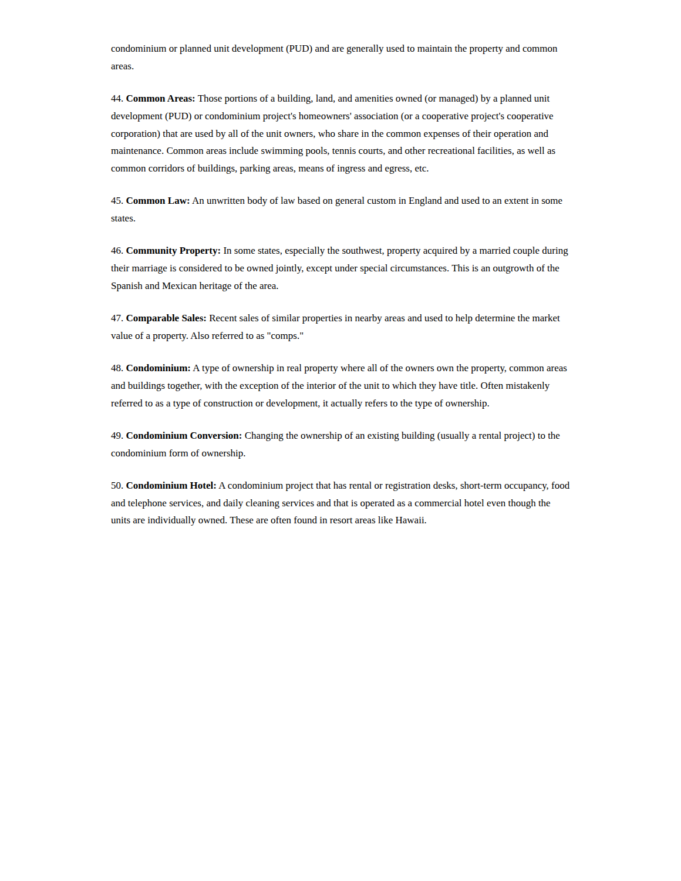condominium or planned unit development (PUD) and are generally used to maintain the property and common areas.
44. Common Areas: Those portions of a building, land, and amenities owned (or managed) by a planned unit development (PUD) or condominium project's homeowners' association (or a cooperative project's cooperative corporation) that are used by all of the unit owners, who share in the common expenses of their operation and maintenance. Common areas include swimming pools, tennis courts, and other recreational facilities, as well as common corridors of buildings, parking areas, means of ingress and egress, etc.
45. Common Law: An unwritten body of law based on general custom in England and used to an extent in some states.
46. Community Property: In some states, especially the southwest, property acquired by a married couple during their marriage is considered to be owned jointly, except under special circumstances. This is an outgrowth of the Spanish and Mexican heritage of the area.
47. Comparable Sales: Recent sales of similar properties in nearby areas and used to help determine the market value of a property. Also referred to as "comps."
48. Condominium: A type of ownership in real property where all of the owners own the property, common areas and buildings together, with the exception of the interior of the unit to which they have title. Often mistakenly referred to as a type of construction or development, it actually refers to the type of ownership.
49. Condominium Conversion: Changing the ownership of an existing building (usually a rental project) to the condominium form of ownership.
50. Condominium Hotel: A condominium project that has rental or registration desks, short-term occupancy, food and telephone services, and daily cleaning services and that is operated as a commercial hotel even though the units are individually owned. These are often found in resort areas like Hawaii.